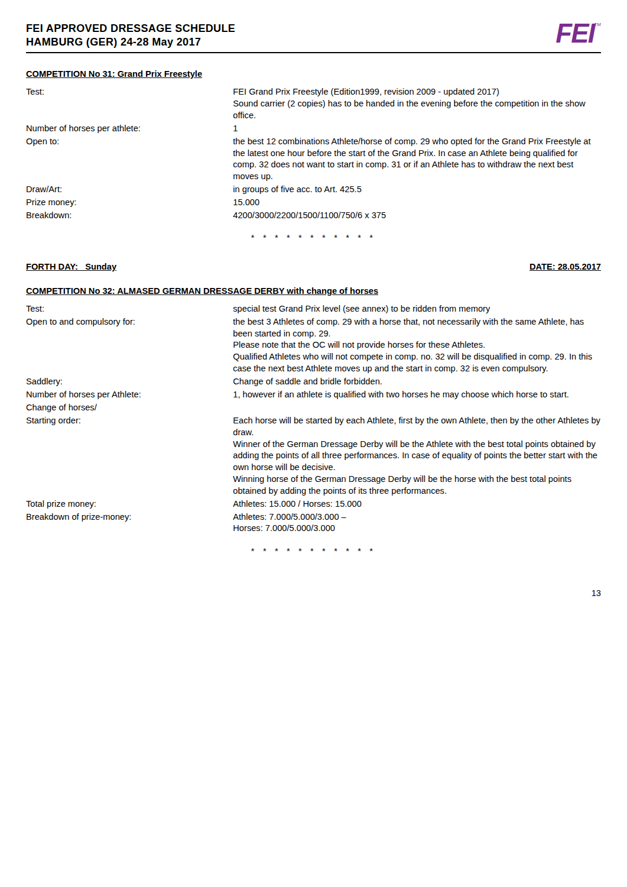FEI APPROVED DRESSAGE SCHEDULE
HAMBURG (GER) 24-28 May 2017
FEI TM
COMPETITION No 31: Grand Prix Freestyle
| Test: | FEI Grand Prix Freestyle (Edition1999, revision 2009 - updated 2017) Sound carrier (2 copies) has to be handed in the evening before the competition in the show office. |
| Number of horses per athlete: | 1 |
| Open to: | the best 12 combinations Athlete/horse of comp. 29 who opted for the Grand Prix Freestyle at the latest one hour before the start of the Grand Prix. In case an Athlete being qualified for comp. 32 does not want to start in comp. 31 or if an Athlete has to withdraw the next best moves up. |
| Draw/Art: | in groups of five acc. to Art. 425.5 |
| Prize money: | 15.000 |
| Breakdown: | 4200/3000/2200/1500/1100/750/6 x 375 |
* * * * * * * * * * *
FORTH DAY: Sunday DATE: 28.05.2017
COMPETITION No 32: ALMASED GERMAN DRESSAGE DERBY with change of horses
| Test: | special test Grand Prix level (see annex) to be ridden from memory |
| Open to and compulsory for: | the best 3 Athletes of comp. 29 with a horse that, not necessarily with the same Athlete, has been started in comp. 29. Please note that the OC will not provide horses for these Athletes. Qualified Athletes who will not compete in comp. no. 32 will be disqualified in comp. 29. In this case the next best Athlete moves up and the start in comp. 32 is even compulsory. |
| Saddlery: | Change of saddle and bridle forbidden. |
| Number of horses per Athlete: | 1, however if an athlete is qualified with two horses he may choose which horse to start. |
| Change of horses/ | |
| Starting order: | Each horse will be started by each Athlete, first by the own Athlete, then by the other Athletes by draw. Winner of the German Dressage Derby will be the Athlete with the best total points obtained by adding the points of all three performances. In case of equality of points the better start with the own horse will be decisive. Winning horse of the German Dressage Derby will be the horse with the best total points obtained by adding the points of its three performances. |
| Total prize money: | Athletes: 15.000 / Horses: 15.000 |
| Breakdown of prize-money: | Athletes: 7.000/5.000/3.000 – Horses: 7.000/5.000/3.000 |
* * * * * * * * * * *
13